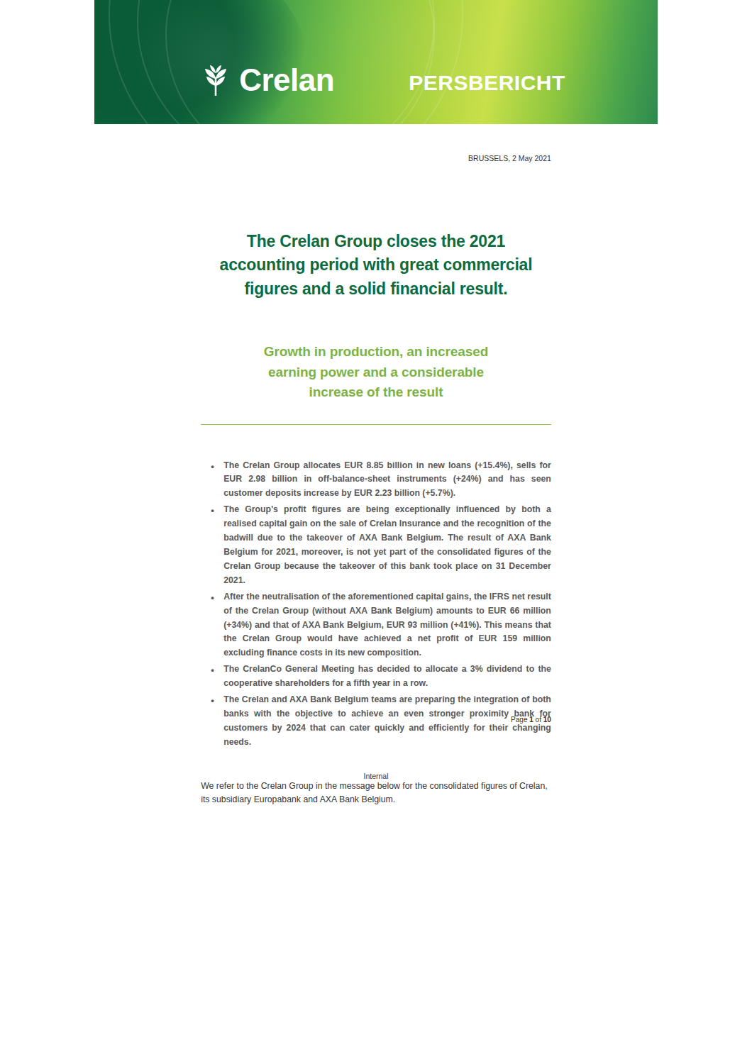Crelan
PERSBERICHT
BRUSSELS, 2 May 2021
The Crelan Group closes the 2021
accounting period with great commercial
figures and a solid financial result.
Growth in production, an increased
earning power and a considerable
increase of the result
The Crelan Group allocates EUR 8.85 billion in new loans (+15.4%), sells for EUR 2.98 billion in off-balance-sheet instruments (+24%) and has seen customer deposits increase by EUR 2.23 billion (+5.7%).
The Group's profit figures are being exceptionally influenced by both a realised capital gain on the sale of Crelan Insurance and the recognition of the badwill due to the takeover of AXA Bank Belgium. The result of AXA Bank Belgium for 2021, moreover, is not yet part of the consolidated figures of the Crelan Group because the takeover of this bank took place on 31 December 2021.
After the neutralisation of the aforementioned capital gains, the IFRS net result of the Crelan Group (without AXA Bank Belgium) amounts to EUR 66 million (+34%) and that of AXA Bank Belgium, EUR 93 million (+41%). This means that the Crelan Group would have achieved a net profit of EUR 159 million excluding finance costs in its new composition.
The CrelanCo General Meeting has decided to allocate a 3% dividend to the cooperative shareholders for a fifth year in a row.
The Crelan and AXA Bank Belgium teams are preparing the integration of both banks with the objective to achieve an even stronger proximity bank for customers by 2024 that can cater quickly and efficiently for their changing needs.
We refer to the Crelan Group in the message below for the consolidated figures of Crelan, its subsidiary Europabank and AXA Bank Belgium.
Page 1 of 10
Internal